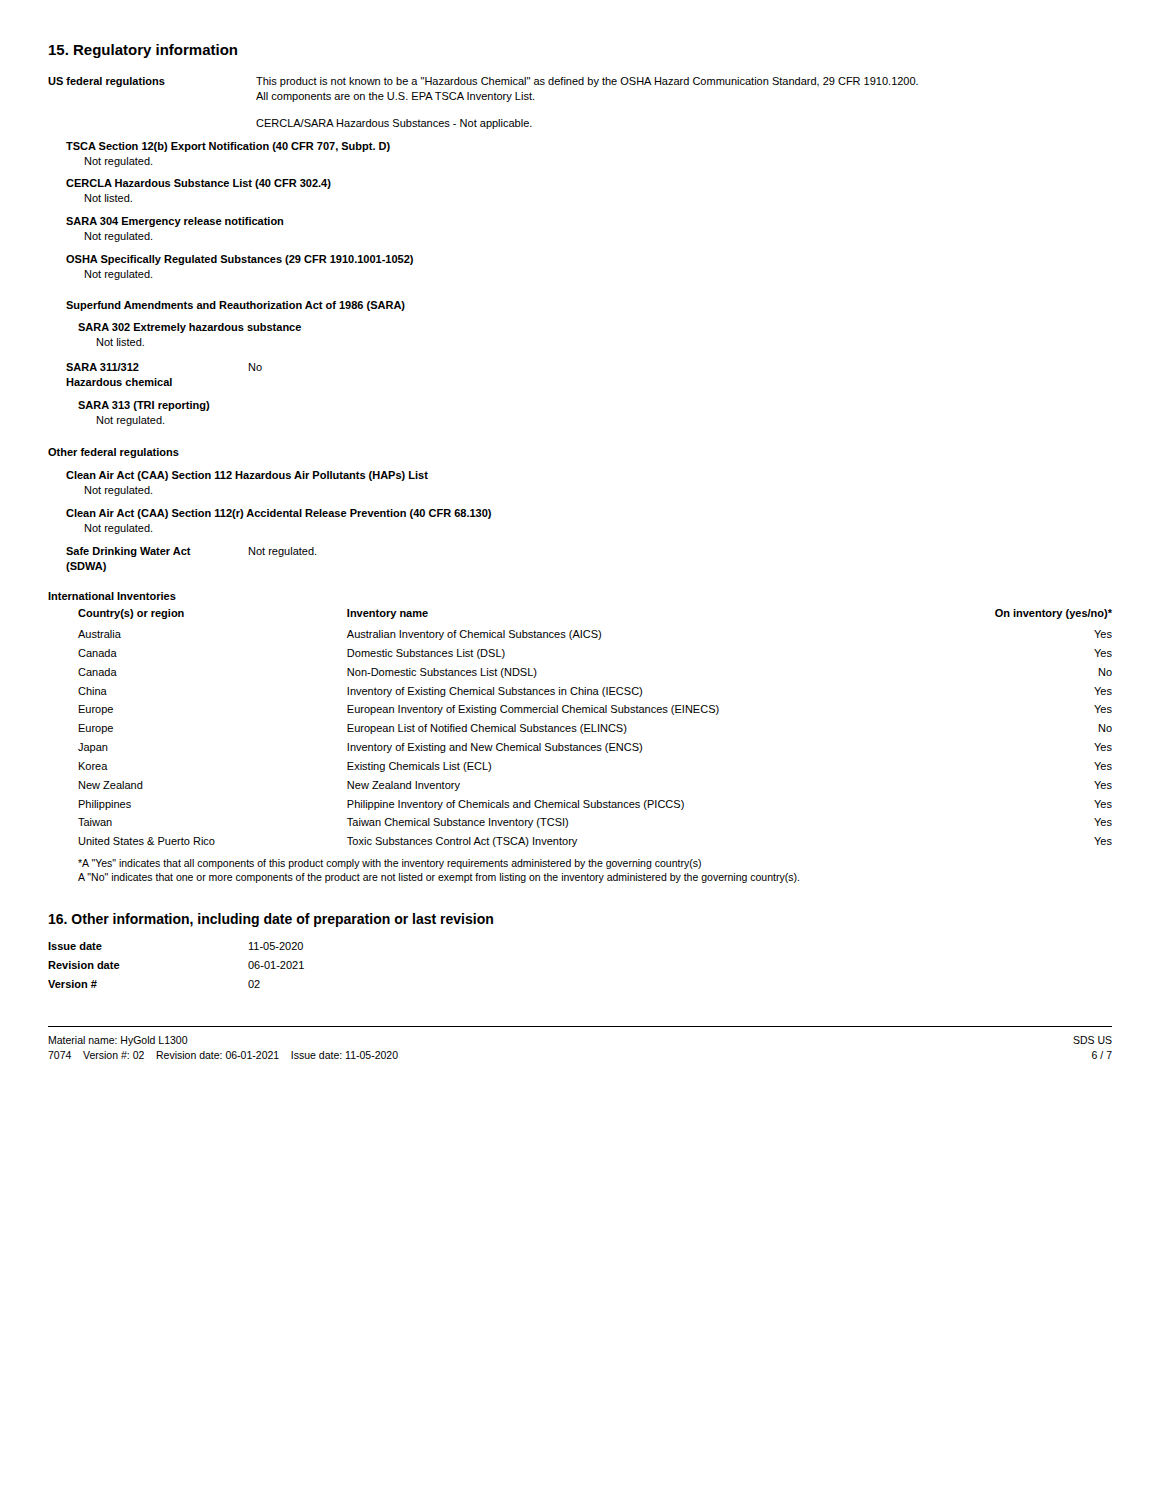15. Regulatory information
US federal regulations
This product is not known to be a "Hazardous Chemical" as defined by the OSHA Hazard Communication Standard, 29 CFR 1910.1200.
All components are on the U.S. EPA TSCA Inventory List.
CERCLA/SARA Hazardous Substances - Not applicable.
TSCA Section 12(b) Export Notification (40 CFR 707, Subpt. D)
Not regulated.
CERCLA Hazardous Substance List (40 CFR 302.4)
Not listed.
SARA 304 Emergency release notification
Not regulated.
OSHA Specifically Regulated Substances (29 CFR 1910.1001-1052)
Not regulated.
Superfund Amendments and Reauthorization Act of 1986 (SARA)
SARA 302 Extremely hazardous substance
Not listed.
SARA 311/312
Hazardous chemical
No
SARA 313 (TRI reporting)
Not regulated.
Other federal regulations
Clean Air Act (CAA) Section 112 Hazardous Air Pollutants (HAPs) List
Not regulated.
Clean Air Act (CAA) Section 112(r) Accidental Release Prevention (40 CFR 68.130)
Not regulated.
Safe Drinking Water Act
(SDWA)
Not regulated.
International Inventories
| Country(s) or region | Inventory name | On inventory (yes/no)* |
| --- | --- | --- |
| Australia | Australian Inventory of Chemical Substances (AICS) | Yes |
| Canada | Domestic Substances List (DSL) | Yes |
| Canada | Non-Domestic Substances List (NDSL) | No |
| China | Inventory of Existing Chemical Substances in China (IECSC) | Yes |
| Europe | European Inventory of Existing Commercial Chemical Substances (EINECS) | Yes |
| Europe | European List of Notified Chemical Substances (ELINCS) | No |
| Japan | Inventory of Existing and New Chemical Substances (ENCS) | Yes |
| Korea | Existing Chemicals List (ECL) | Yes |
| New Zealand | New Zealand Inventory | Yes |
| Philippines | Philippine Inventory of Chemicals and Chemical Substances (PICCS) | Yes |
| Taiwan | Taiwan Chemical Substance Inventory (TCSI) | Yes |
| United States & Puerto Rico | Toxic Substances Control Act (TSCA) Inventory | Yes |
*A "Yes" indicates that all components of this product comply with the inventory requirements administered by the governing country(s)
A "No" indicates that one or more components of the product are not listed or exempt from listing on the inventory administered by the governing country(s).
16. Other information, including date of preparation or last revision
Issue date
11-05-2020
Revision date
06-01-2021
Version #
02
Material name: HyGold L1300
7074 Version #: 02 Revision date: 06-01-2021 Issue date: 11-05-2020
SDS US
6 / 7